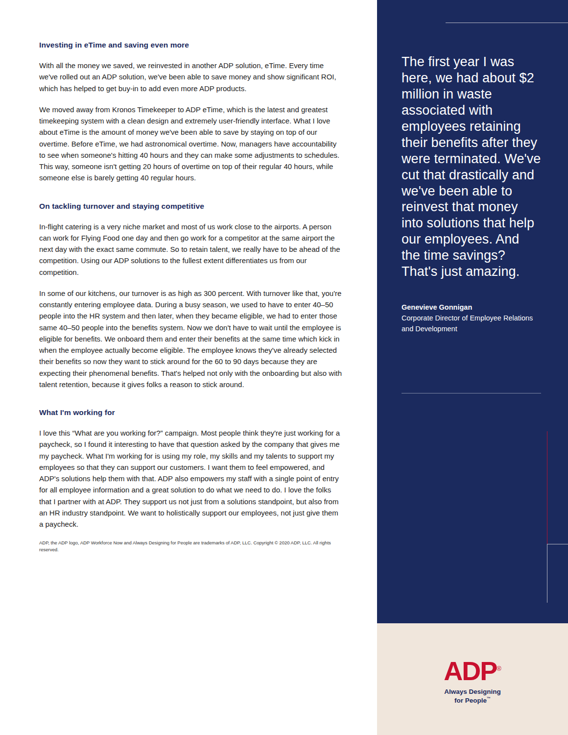Investing in eTime and saving even more
With all the money we saved, we reinvested in another ADP solution, eTime. Every time we've rolled out an ADP solution, we've been able to save money and show significant ROI, which has helped to get buy-in to add even more ADP products.
We moved away from Kronos Timekeeper to ADP eTime, which is the latest and greatest timekeeping system with a clean design and extremely user-friendly interface. What I love about eTime is the amount of money we've been able to save by staying on top of our overtime. Before eTime, we had astronomical overtime. Now, managers have accountability to see when someone's hitting 40 hours and they can make some adjustments to schedules. This way, someone isn't getting 20 hours of overtime on top of their regular 40 hours, while someone else is barely getting 40 regular hours.
On tackling turnover and staying competitive
In-flight catering is a very niche market and most of us work close to the airports. A person can work for Flying Food one day and then go work for a competitor at the same airport the next day with the exact same commute. So to retain talent, we really have to be ahead of the competition. Using our ADP solutions to the fullest extent differentiates us from our competition.
In some of our kitchens, our turnover is as high as 300 percent. With turnover like that, you're constantly entering employee data. During a busy season, we used to have to enter 40–50 people into the HR system and then later, when they became eligible, we had to enter those same 40–50 people into the benefits system. Now we don't have to wait until the employee is eligible for benefits. We onboard them and enter their benefits at the same time which kick in when the employee actually become eligible. The employee knows they've already selected their benefits so now they want to stick around for the 60 to 90 days because they are expecting their phenomenal benefits. That's helped not only with the onboarding but also with talent retention, because it gives folks a reason to stick around.
What I'm working for
I love this “What are you working for?” campaign. Most people think they're just working for a paycheck, so I found it interesting to have that question asked by the company that gives me my paycheck. What I'm working for is using my role, my skills and my talents to support my employees so that they can support our customers. I want them to feel empowered, and ADP's solutions help them with that. ADP also empowers my staff with a single point of entry for all employee information and a great solution to do what we need to do. I love the folks that I partner with at ADP. They support us not just from a solutions standpoint, but also from an HR industry standpoint. We want to holistically support our employees, not just give them a paycheck.
ADP, the ADP logo, ADP Workforce Now and Always Designing for People are trademarks of ADP, LLC. Copyright © 2020 ADP, LLC. All rights reserved.
The first year I was here, we had about $2 million in waste associated with employees retaining their benefits after they were terminated. We've cut that drastically and we've been able to reinvest that money into solutions that help our employees. And the time savings? That's just amazing.
Genevieve Gonnigan Corporate Director of Employee Relations and Development
ADP®
Always Designing for People™